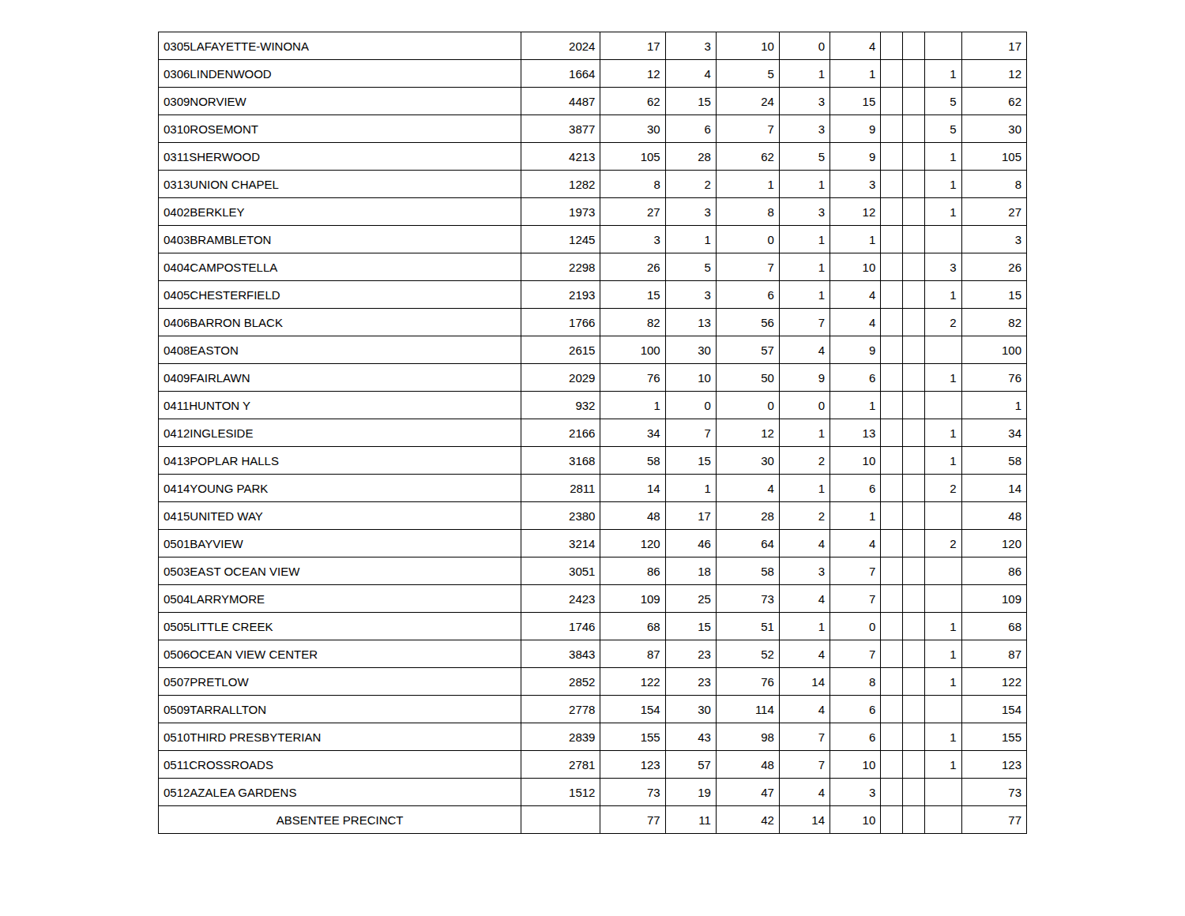| 0305LAFAYETTE-WINONA | 2024 | 17 | 3 | 10 | 0 | 4 | | | | 17 |
| 0306LINDENWOOD | 1664 | 12 | 4 | 5 | 1 | 1 | | | 1 | 12 |
| 0309NORVIEW | 4487 | 62 | 15 | 24 | 3 | 15 | | | 5 | 62 |
| 0310ROSEMONT | 3877 | 30 | 6 | 7 | 3 | 9 | | | 5 | 30 |
| 0311SHERWOOD | 4213 | 105 | 28 | 62 | 5 | 9 | | | 1 | 105 |
| 0313UNION CHAPEL | 1282 | 8 | 2 | 1 | 1 | 3 | | | 1 | 8 |
| 0402BERKLEY | 1973 | 27 | 3 | 8 | 3 | 12 | | | 1 | 27 |
| 0403BRAMBLETON | 1245 | 3 | 1 | 0 | 1 | 1 | | | | 3 |
| 0404CAMPOSTELLA | 2298 | 26 | 5 | 7 | 1 | 10 | | | 3 | 26 |
| 0405CHESTERFIELD | 2193 | 15 | 3 | 6 | 1 | 4 | | | 1 | 15 |
| 0406BARRON BLACK | 1766 | 82 | 13 | 56 | 7 | 4 | | | 2 | 82 |
| 0408EASTON | 2615 | 100 | 30 | 57 | 4 | 9 | | | | 100 |
| 0409FAIRLAWN | 2029 | 76 | 10 | 50 | 9 | 6 | | | 1 | 76 |
| 0411HUNTON Y | 932 | 1 | 0 | 0 | 0 | 1 | | | | 1 |
| 0412INGLESIDE | 2166 | 34 | 7 | 12 | 1 | 13 | | | 1 | 34 |
| 0413POPLAR HALLS | 3168 | 58 | 15 | 30 | 2 | 10 | | | 1 | 58 |
| 0414YOUNG PARK | 2811 | 14 | 1 | 4 | 1 | 6 | | | 2 | 14 |
| 0415UNITED WAY | 2380 | 48 | 17 | 28 | 2 | 1 | | | | 48 |
| 0501BAYVIEW | 3214 | 120 | 46 | 64 | 4 | 4 | | | 2 | 120 |
| 0503EAST OCEAN VIEW | 3051 | 86 | 18 | 58 | 3 | 7 | | | | 86 |
| 0504LARRYMORE | 2423 | 109 | 25 | 73 | 4 | 7 | | | | 109 |
| 0505LITTLE CREEK | 1746 | 68 | 15 | 51 | 1 | 0 | | | 1 | 68 |
| 0506OCEAN VIEW CENTER | 3843 | 87 | 23 | 52 | 4 | 7 | | | 1 | 87 |
| 0507PRETLOW | 2852 | 122 | 23 | 76 | 14 | 8 | | | 1 | 122 |
| 0509TARRALLTON | 2778 | 154 | 30 | 114 | 4 | 6 | | | | 154 |
| 0510THIRD PRESBYTERIAN | 2839 | 155 | 43 | 98 | 7 | 6 | | | 1 | 155 |
| 0511CROSSROADS | 2781 | 123 | 57 | 48 | 7 | 10 | | | 1 | 123 |
| 0512AZALEA GARDENS | 1512 | 73 | 19 | 47 | 4 | 3 | | | | 73 |
| ABSENTEE PRECINCT | | 77 | 11 | 42 | 14 | 10 | | | | 77 |